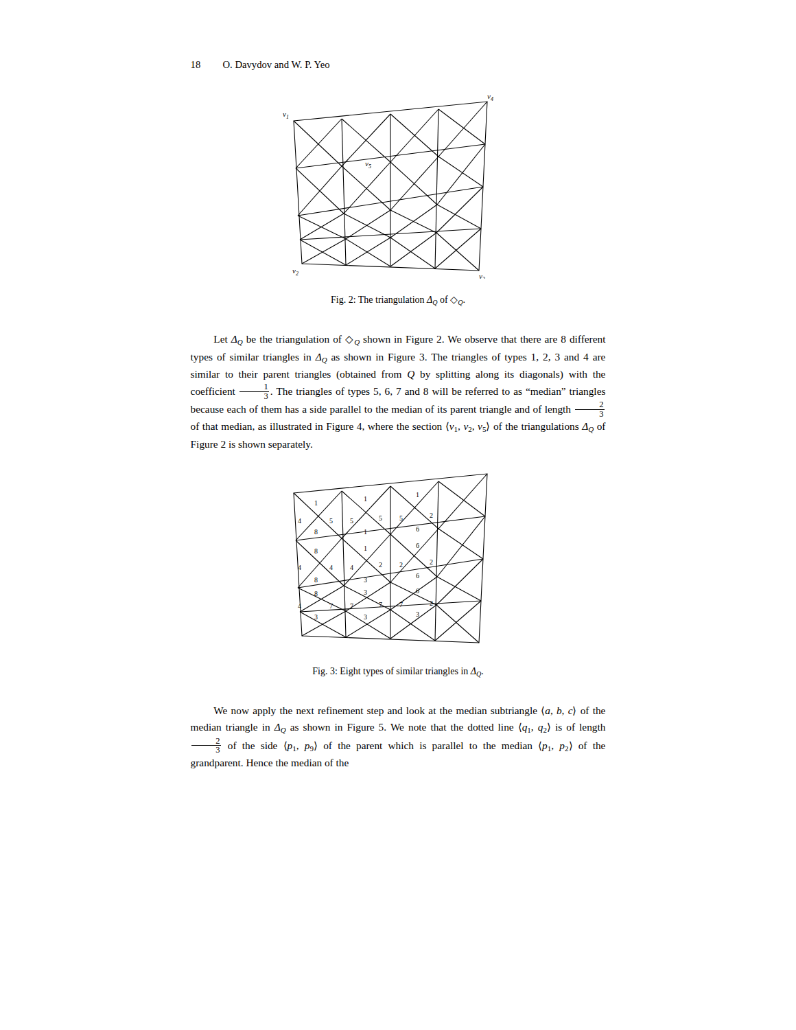18 O. Davydov and W. P. Yeo
v1 v4 v3 v2 v5
Fig. 2: The triangulation ΔQ of ◇Q.
Let ΔQ be the triangulation of ◇Q shown in Figure 2. We observe that there are 8 different types of similar triangles in ΔQ as shown in Figure 3. The triangles of types 1, 2, 3 and 4 are similar to their parent triangles (obtained from Q by splitting along its diagonals) with the coefficient 13. The triangles of types 5, 6, 7 and 8 will be referred to as “median” triangles because each of them has a side parallel to the median of its parent triangle and of length 23 of that median, as illustrated in Figure 4, where the section ⟨v 1, v 2, v 5⟩ of the triangulations ΔQ of Figure 2 is shown separately.
1 4 5 5 1 5 5 1 2 8 1 6 8 4 4 4 1 2 2 6 2 8 3 6 8 4 7 7 3 7 7 6 2 3 3 3
Fig. 3: Eight types of similar triangles in ΔQ.
We now apply the next refinement step and look at the median subtriangle ⟨a, b, c⟩ of the median triangle in ΔQ as shown in Figure 5. We note that the dotted line ⟨q 1, q 2⟩ is of length 23 of the side ⟨p 1, p 9⟩ of the parent which is parallel to the median ⟨p 1, p 2⟩ of the grandparent. Hence the median of the